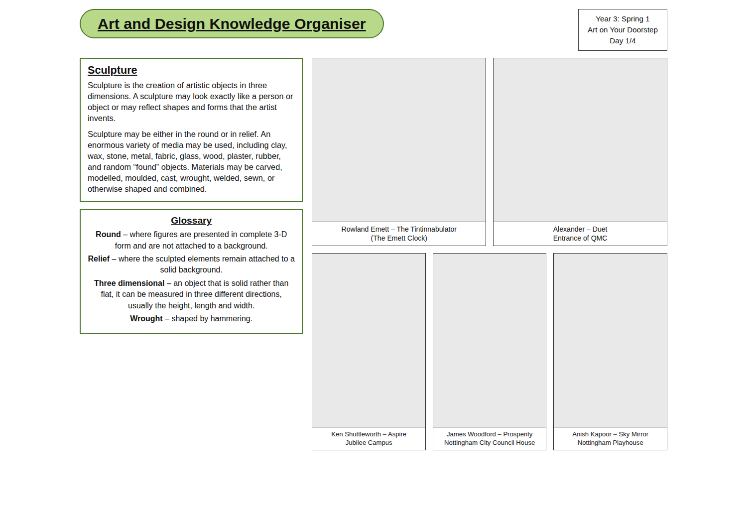Art and Design Knowledge Organiser
Year 3: Spring 1
Art on Your Doorstep
Day 1/4
Sculpture
Sculpture is the creation of artistic objects in three dimensions. A sculpture may look exactly like a person or object or may reflect shapes and forms that the artist invents.
Sculpture may be either in the round or in relief. An enormous variety of media may be used, including clay, wax, stone, metal, fabric, glass, wood, plaster, rubber, and random “found” objects. Materials may be carved, modelled, moulded, cast, wrought, welded, sewn, or otherwise shaped and combined.
Glossary
Round
– where figures are presented in complete 3-D form and are not attached to a background.
Relief
– where the sculpted elements remain attached to a solid background.
Three dimensional
– an object that is solid rather than flat, it can be measured in three different directions, usually the height, length and width.
Wrought
– shaped by hammering.
Rowland Emett – The Tintinnabulator
(The Emett Clock)
Alexander – Duet
Entrance of QMC
Ken Shuttleworth – Aspire
Jubilee Campus
James Woodford – Prosperity
Nottingham City Council House
Anish Kapoor – Sky Mirror
Nottingham Playhouse